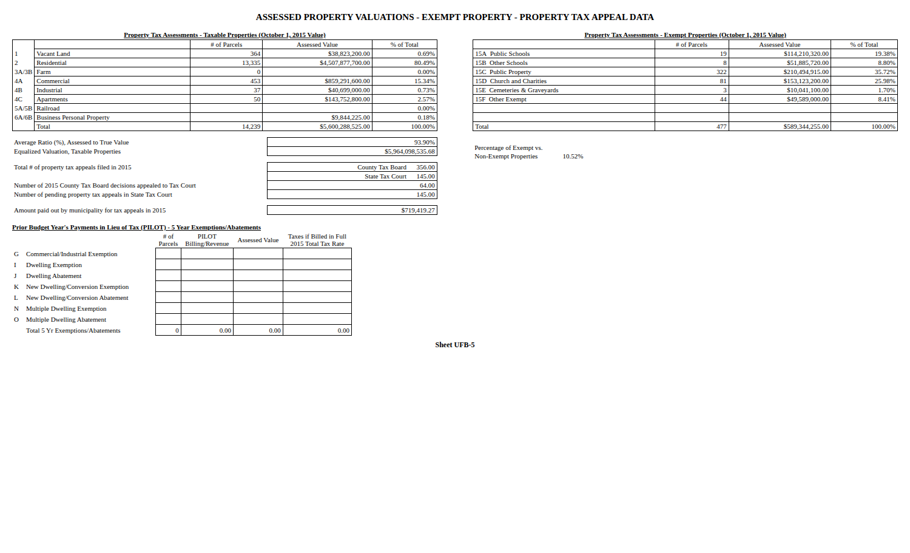ASSESSED PROPERTY VALUATIONS - EXEMPT PROPERTY - PROPERTY TAX APPEAL DATA
| Property Tax Assessments - Taxable Properties (October 1, 2015 Value) / / / # of Parcels / Assessed Value / % of Total / / 1 / Vacant Land / 364 / $38,823,200.00 / 0.69% / / 2 / Residential / 13,335 / $4,507,877,700.00 / 80.49% / / 3A/3B / Farm / 0 / / 0.00% / / 4A / Commercial / 453 / $859,291,600.00 / 15.34% / / 4B / Industrial / 37 / $40,699,000.00 / 0.73% / / 4C / Apartments / 50 / $143,752,800.00 / 2.57% / / 5A/5B / Railroad / / / 0.00% / / 6A/6B / Business Personal Property / / $9,844,225.00 / 0.18% / / / Total / 14,239 / $5,600,288,525.00 / 100.00% / | | Property Tax Assessments - Exempt Properties (October 1, 2015 Value) / / # of Parcels / Assessed Value / % of Total / / 15A Public Schools / 19 / $114,210,320.00 / 19.38% / / 15B Other Schools / 8 / $51,885,720.00 / 8.80% / / 15C Public Property / 322 / $210,494,915.00 / 35.72% / / 15D Church and Charities / 81 / $153,123,200.00 / 25.98% / / 15E Cemeteries & Graveyards / 3 / $10,041,100.00 / 1.70% / / 15F Other Exempt / 44 / $49,589,000.00 / 8.41% / / Total / 477 / $589,344,255.00 / 100.00% / |
| / Average Ratio (%), Assessed to True Value / 93.90% / / Equalized Valuation, Taxable Properties / $5,964,098,535.68 / / Total # of property tax appeals filed in 2015 / County Tax Board 356.00 / / / State Tax Court 145.00 / / Number of 2015 County Tax Board decisions appealed to Tax Court / 64.00 / / Number of pending property tax appeals in State Tax Court / 145.00 / / Amount paid out by municipality for tax appeals in 2015 / $719,419.27 / | | / Percentage of Exempt vs. / / / Non-Exempt Properties / 10.52% / |
Prior Budget Year's Payments in Lieu of Tax (PILOT) - 5 Year Exemptions/Abatements
| | | # of Parcels | PILOT Billing/Revenue | Assessed Value | Taxes if Billed in Full 2015 Total Tax Rate |
| --- | --- | --- | --- | --- | --- |
| G | Commercial/Industrial Exemption | | | | |
| I | Dwelling Exemption | | | | |
| J | Dwelling Abatement | | | | |
| K | New Dwelling/Conversion Exemption | | | | |
| L | New Dwelling/Conversion Abatement | | | | |
| N | Multiple Dwelling Exemption | | | | |
| O | Multiple Dwelling Abatement | | | | |
| | Total 5 Yr Exemptions/Abatements | 0 | 0.00 | 0.00 | 0.00 |
Sheet UFB-5